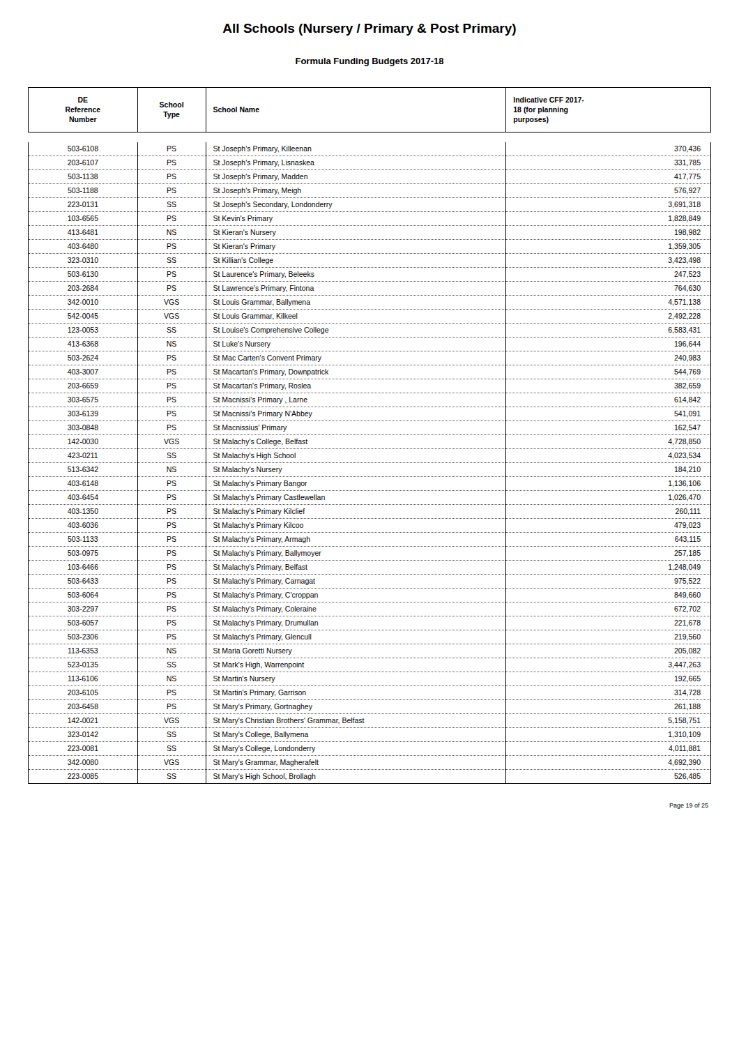All Schools (Nursery / Primary & Post Primary)
Formula Funding Budgets 2017-18
| DE Reference Number | School Type | School Name | Indicative CFF 2017- 18 (for planning purposes) |
| --- | --- | --- | --- |
| 503-6108 | PS | St Joseph's Primary, Killeenan | 370,436 |
| 203-6107 | PS | St Joseph's Primary, Lisnaskea | 331,785 |
| 503-1138 | PS | St Joseph's Primary, Madden | 417,775 |
| 503-1188 | PS | St Joseph's Primary, Meigh | 576,927 |
| 223-0131 | SS | St Joseph's Secondary, Londonderry | 3,691,318 |
| 103-6565 | PS | St Kevin's Primary | 1,828,849 |
| 413-6481 | NS | St Kieran's Nursery | 198,982 |
| 403-6480 | PS | St Kieran's Primary | 1,359,305 |
| 323-0310 | SS | St Killian's College | 3,423,498 |
| 503-6130 | PS | St Laurence's Primary, Beleeks | 247,523 |
| 203-2684 | PS | St Lawrence's Primary, Fintona | 764,630 |
| 342-0010 | VGS | St Louis Grammar, Ballymena | 4,571,138 |
| 542-0045 | VGS | St Louis Grammar, Kilkeel | 2,492,228 |
| 123-0053 | SS | St Louise's Comprehensive College | 6,583,431 |
| 413-6368 | NS | St Luke's Nursery | 196,644 |
| 503-2624 | PS | St Mac Carten's Convent Primary | 240,983 |
| 403-3007 | PS | St Macartan's Primary, Downpatrick | 544,769 |
| 203-6659 | PS | St Macartan's Primary, Roslea | 382,659 |
| 303-6575 | PS | St Macnissi's Primary , Larne | 614,842 |
| 303-6139 | PS | St Macnissi's Primary N'Abbey | 541,091 |
| 303-0848 | PS | St Macnissius' Primary | 162,547 |
| 142-0030 | VGS | St Malachy's College, Belfast | 4,728,850 |
| 423-0211 | SS | St Malachy's High School | 4,023,534 |
| 513-6342 | NS | St Malachy's Nursery | 184,210 |
| 403-6148 | PS | St Malachy's Primary Bangor | 1,136,106 |
| 403-6454 | PS | St Malachy's Primary Castlewellan | 1,026,470 |
| 403-1350 | PS | St Malachy's Primary Kilclief | 260,111 |
| 403-6036 | PS | St Malachy's Primary Kilcoo | 479,023 |
| 503-1133 | PS | St Malachy's Primary, Armagh | 643,115 |
| 503-0975 | PS | St Malachy's Primary, Ballymoyer | 257,185 |
| 103-6466 | PS | St Malachy's Primary, Belfast | 1,248,049 |
| 503-6433 | PS | St Malachy's Primary, Carnagat | 975,522 |
| 503-6064 | PS | St Malachy's Primary, C'croppan | 849,660 |
| 303-2297 | PS | St Malachy's Primary, Coleraine | 672,702 |
| 503-6057 | PS | St Malachy's Primary, Drumullan | 221,678 |
| 503-2306 | PS | St Malachy's Primary, Glencull | 219,560 |
| 113-6353 | NS | St Maria Goretti Nursery | 205,082 |
| 523-0135 | SS | St Mark's High, Warrenpoint | 3,447,263 |
| 113-6106 | NS | St Martin's Nursery | 192,665 |
| 203-6105 | PS | St Martin's Primary, Garrison | 314,728 |
| 203-6458 | PS | St Mary's Primary, Gortnaghey | 261,188 |
| 142-0021 | VGS | St Mary's Christian Brothers' Grammar, Belfast | 5,158,751 |
| 323-0142 | SS | St Mary's College, Ballymena | 1,310,109 |
| 223-0081 | SS | St Mary's College, Londonderry | 4,011,881 |
| 342-0080 | VGS | St Mary's Grammar, Magherafelt | 4,692,390 |
| 223-0085 | SS | St Mary's High School, Brollagh | 526,485 |
Page 19 of 25